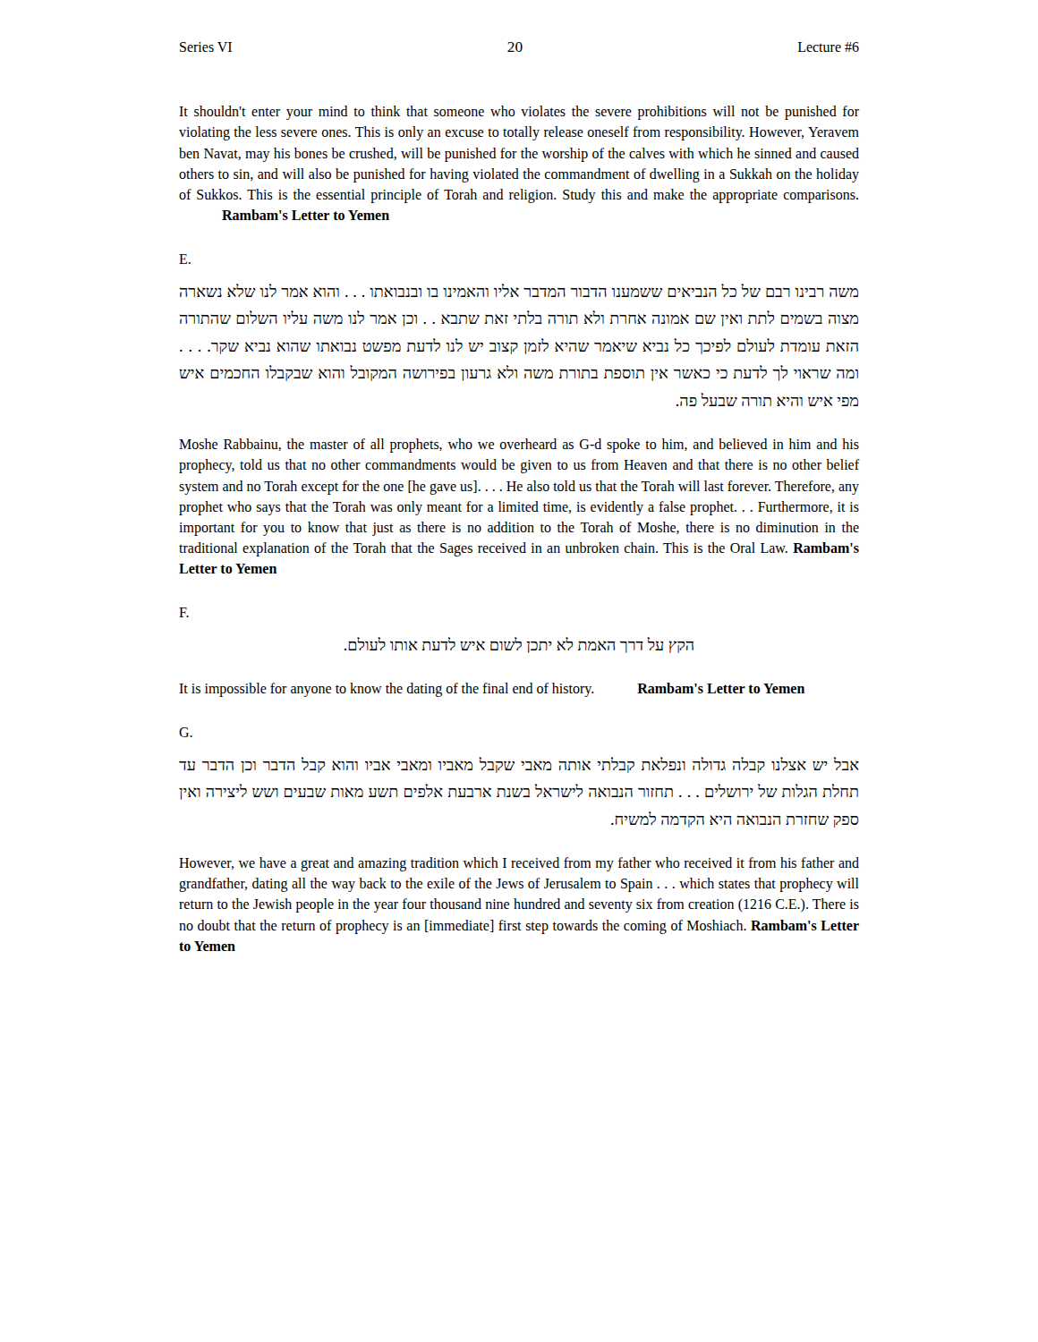Series VI
20
Lecture #6
It shouldn't enter your mind to think that someone who violates the severe prohibitions will not be punished for violating the less severe ones. This is only an excuse to totally release oneself from responsibility. However, Yeravem ben Navat, may his bones be crushed, will be punished for the worship of the calves with which he sinned and caused others to sin, and will also be punished for having violated the commandment of dwelling in a Sukkah on the holiday of Sukkos. This is the essential principle of Torah and religion. Study this and make the appropriate comparisons. Rambam's Letter to Yemen
E.
משה רבינו רבם של כל הנביאים ששמענו הדבור המדבר אליו והאמינו בו ובנבואתו . . . והוא אמר לנו שלא נשארה מצוה בשמים לתת ואין שם אמונה אחרת ולא תורה בלתי זאת שתבא . . וכן אמר לנו משה עליו השלום שהתורה הזאת עומדת לעולם לפיכך כל נביא שיאמר שהיא לזמן קצוב יש לנו לדעת מפשט נבואתו שהוא נביא שקר. . . . ומה שראוי לך לדעת כי כאשר אין תוספת בתורת משה ולא גרעון בפירושה המקובל והוא שבקבלו החכמים איש מפי איש והיא תורה שבעל פה.
Moshe Rabbainu, the master of all prophets, who we overheard as G-d spoke to him, and believed in him and his prophecy, told us that no other commandments would be given to us from Heaven and that there is no other belief system and no Torah except for the one [he gave us]. . . . He also told us that the Torah will last forever. Therefore, any prophet who says that the Torah was only meant for a limited time, is evidently a false prophet. . . Furthermore, it is important for you to know that just as there is no addition to the Torah of Moshe, there is no diminution in the traditional explanation of the Torah that the Sages received in an unbroken chain. This is the Oral Law. Rambam's Letter to Yemen
F.
הקץ על דרך האמת לא יתכן לשום איש לדעת אותו לעולם.
It is impossible for anyone to know the dating of the final end of history. Rambam's Letter to Yemen
G.
אבל יש אצלנו קבלה גדולה ונפלאת קבלתי אותה מאבי שקבל מאביו ומאבי אביו והוא קבל הדבר וכן הדבר עד תחלת הגלות של ירושלים . . . תחזור הנבואה לישראל בשנת ארבעת אלפים תשע מאות שבעים ושש ליצירה ואין ספק שחזרת הנבואה היא הקדמה למשיח.
However, we have a great and amazing tradition which I received from my father who received it from his father and grandfather, dating all the way back to the exile of the Jews of Jerusalem to Spain . . . which states that prophecy will return to the Jewish people in the year four thousand nine hundred and seventy six from creation (1216 C.E.). There is no doubt that the return of prophecy is an [immediate] first step towards the coming of Moshiach. Rambam's Letter to Yemen